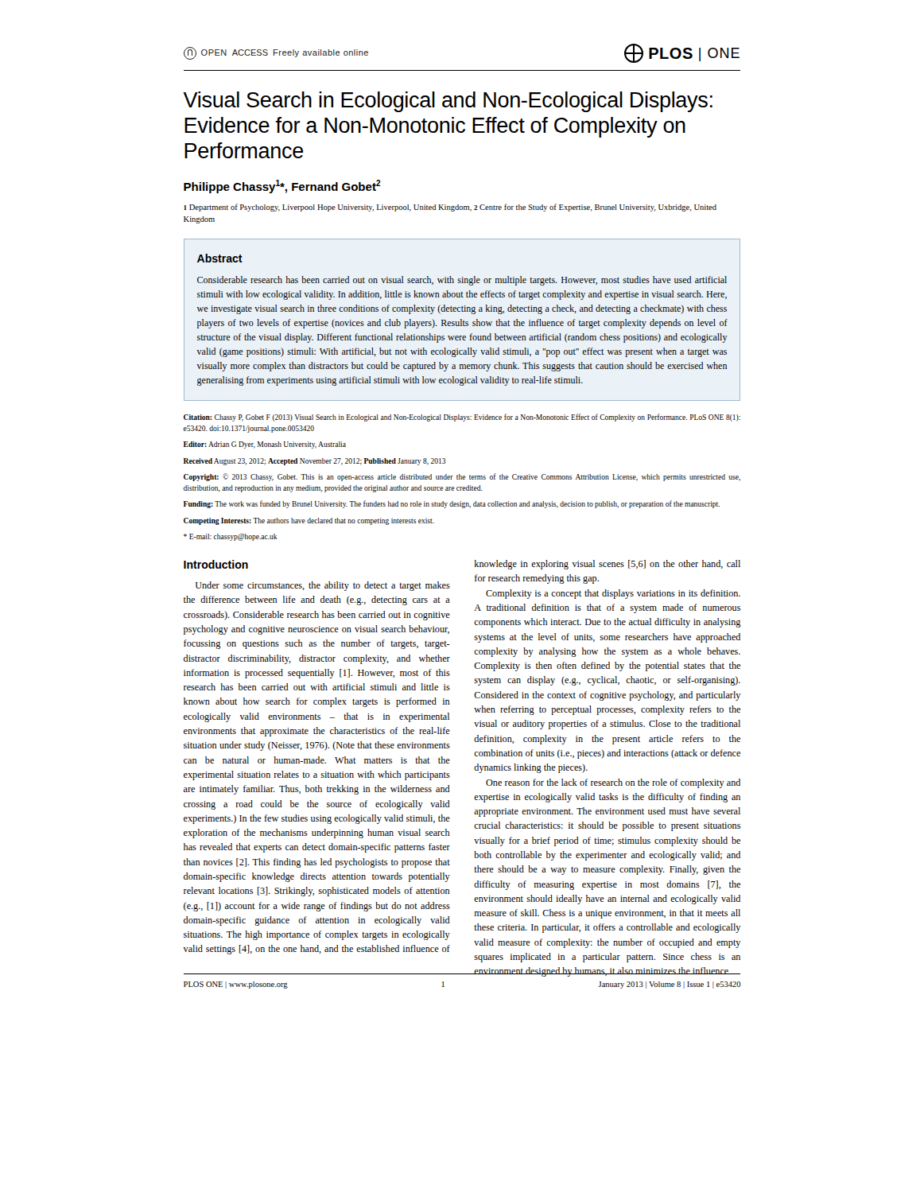OPEN ACCESS Freely available online
PLOS | ONE
Visual Search in Ecological and Non-Ecological Displays: Evidence for a Non-Monotonic Effect of Complexity on Performance
Philippe Chassy1*, Fernand Gobet2
1 Department of Psychology, Liverpool Hope University, Liverpool, United Kingdom, 2 Centre for the Study of Expertise, Brunel University, Uxbridge, United Kingdom
Abstract
Considerable research has been carried out on visual search, with single or multiple targets. However, most studies have used artificial stimuli with low ecological validity. In addition, little is known about the effects of target complexity and expertise in visual search. Here, we investigate visual search in three conditions of complexity (detecting a king, detecting a check, and detecting a checkmate) with chess players of two levels of expertise (novices and club players). Results show that the influence of target complexity depends on level of structure of the visual display. Different functional relationships were found between artificial (random chess positions) and ecologically valid (game positions) stimuli: With artificial, but not with ecologically valid stimuli, a ''pop out'' effect was present when a target was visually more complex than distractors but could be captured by a memory chunk. This suggests that caution should be exercised when generalising from experiments using artificial stimuli with low ecological validity to real-life stimuli.
Citation: Chassy P, Gobet F (2013) Visual Search in Ecological and Non-Ecological Displays: Evidence for a Non-Monotonic Effect of Complexity on Performance. PLoS ONE 8(1): e53420. doi:10.1371/journal.pone.0053420
Editor: Adrian G Dyer, Monash University, Australia
Received August 23, 2012; Accepted November 27, 2012; Published January 8, 2013
Copyright: © 2013 Chassy, Gobet. This is an open-access article distributed under the terms of the Creative Commons Attribution License, which permits unrestricted use, distribution, and reproduction in any medium, provided the original author and source are credited.
Funding: The work was funded by Brunel University. The funders had no role in study design, data collection and analysis, decision to publish, or preparation of the manuscript.
Competing Interests: The authors have declared that no competing interests exist.
* E-mail: chassyp@hope.ac.uk
Introduction
Under some circumstances, the ability to detect a target makes the difference between life and death (e.g., detecting cars at a crossroads). Considerable research has been carried out in cognitive psychology and cognitive neuroscience on visual search behaviour, focussing on questions such as the number of targets, target-distractor discriminability, distractor complexity, and whether information is processed sequentially [1]. However, most of this research has been carried out with artificial stimuli and little is known about how search for complex targets is performed in ecologically valid environments – that is in experimental environments that approximate the characteristics of the real-life situation under study (Neisser, 1976). (Note that these environments can be natural or human-made. What matters is that the experimental situation relates to a situation with which participants are intimately familiar. Thus, both trekking in the wilderness and crossing a road could be the source of ecologically valid experiments.) In the few studies using ecologically valid stimuli, the exploration of the mechanisms underpinning human visual search has revealed that experts can detect domain-specific patterns faster than novices [2]. This finding has led psychologists to propose that domain-specific knowledge directs attention towards potentially relevant locations [3]. Strikingly, sophisticated models of attention (e.g., [1]) account for a wide range of findings but do not address domain-specific guidance of attention in ecologically valid situations. The high importance of complex targets in ecologically valid settings [4], on the one hand, and the established influence of knowledge in exploring visual scenes [5,6] on the other hand, call for research remedying this gap.
Complexity is a concept that displays variations in its definition. A traditional definition is that of a system made of numerous components which interact. Due to the actual difficulty in analysing systems at the level of units, some researchers have approached complexity by analysing how the system as a whole behaves. Complexity is then often defined by the potential states that the system can display (e.g., cyclical, chaotic, or self-organising). Considered in the context of cognitive psychology, and particularly when referring to perceptual processes, complexity refers to the visual or auditory properties of a stimulus. Close to the traditional definition, complexity in the present article refers to the combination of units (i.e., pieces) and interactions (attack or defence dynamics linking the pieces).
One reason for the lack of research on the role of complexity and expertise in ecologically valid tasks is the difficulty of finding an appropriate environment. The environment used must have several crucial characteristics: it should be possible to present situations visually for a brief period of time; stimulus complexity should be both controllable by the experimenter and ecologically valid; and there should be a way to measure complexity. Finally, given the difficulty of measuring expertise in most domains [7], the environment should ideally have an internal and ecologically valid measure of skill. Chess is a unique environment, in that it meets all these criteria. In particular, it offers a controllable and ecologically valid measure of complexity: the number of occupied and empty squares implicated in a particular pattern. Since chess is an environment designed by humans, it also minimizes the influence
PLOS ONE | www.plosone.org
1
January 2013 | Volume 8 | Issue 1 | e53420